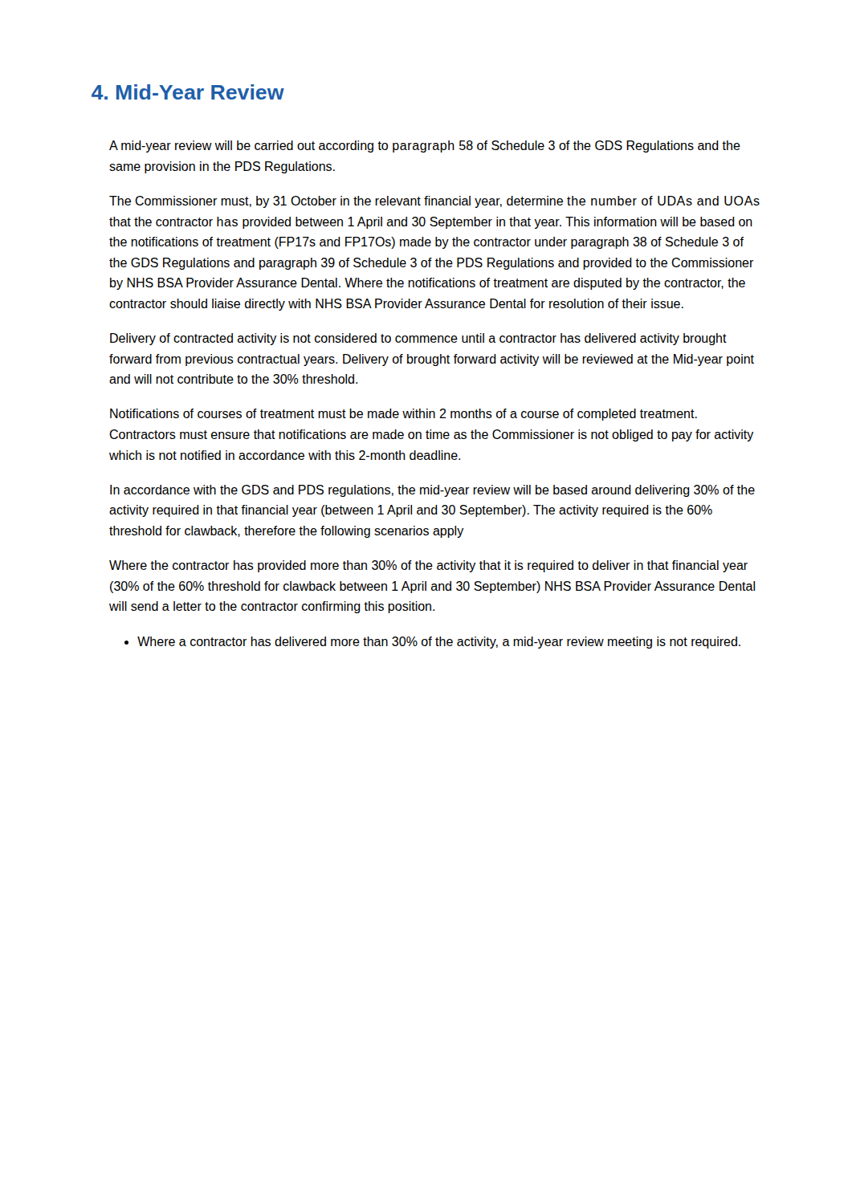4. Mid-Year Review
A mid-year review will be carried out according to paragraph 58 of Schedule 3 of the GDS Regulations and the same provision in the PDS Regulations.
The Commissioner must, by 31 October in the relevant financial year, determine the number of UDAs and UOAs that the contractor has provided between 1 April and 30 September in that year. This information will be based on the notifications of treatment (FP17s and FP17Os) made by the contractor under paragraph 38 of Schedule 3 of the GDS Regulations and paragraph 39 of Schedule 3 of the PDS Regulations and provided to the Commissioner by NHS BSA Provider Assurance Dental. Where the notifications of treatment are disputed by the contractor, the contractor should liaise directly with NHS BSA Provider Assurance Dental for resolution of their issue.
Delivery of contracted activity is not considered to commence until a contractor has delivered activity brought forward from previous contractual years. Delivery of brought forward activity will be reviewed at the Mid-year point and will not contribute to the 30% threshold.
Notifications of courses of treatment must be made within 2 months of a course of completed treatment. Contractors must ensure that notifications are made on time as the Commissioner is not obliged to pay for activity which is not notified in accordance with this 2-month deadline.
In accordance with the GDS and PDS regulations, the mid-year review will be based around delivering 30% of the activity required in that financial year (between 1 April and 30 September). The activity required is the 60% threshold for clawback, therefore the following scenarios apply
Where the contractor has provided more than 30% of the activity that it is required to deliver in that financial year (30% of the 60% threshold for clawback between 1 April and 30 September) NHS BSA Provider Assurance Dental will send a letter to the contractor confirming this position.
Where a contractor has delivered more than 30% of the activity, a mid-year review meeting is not required.